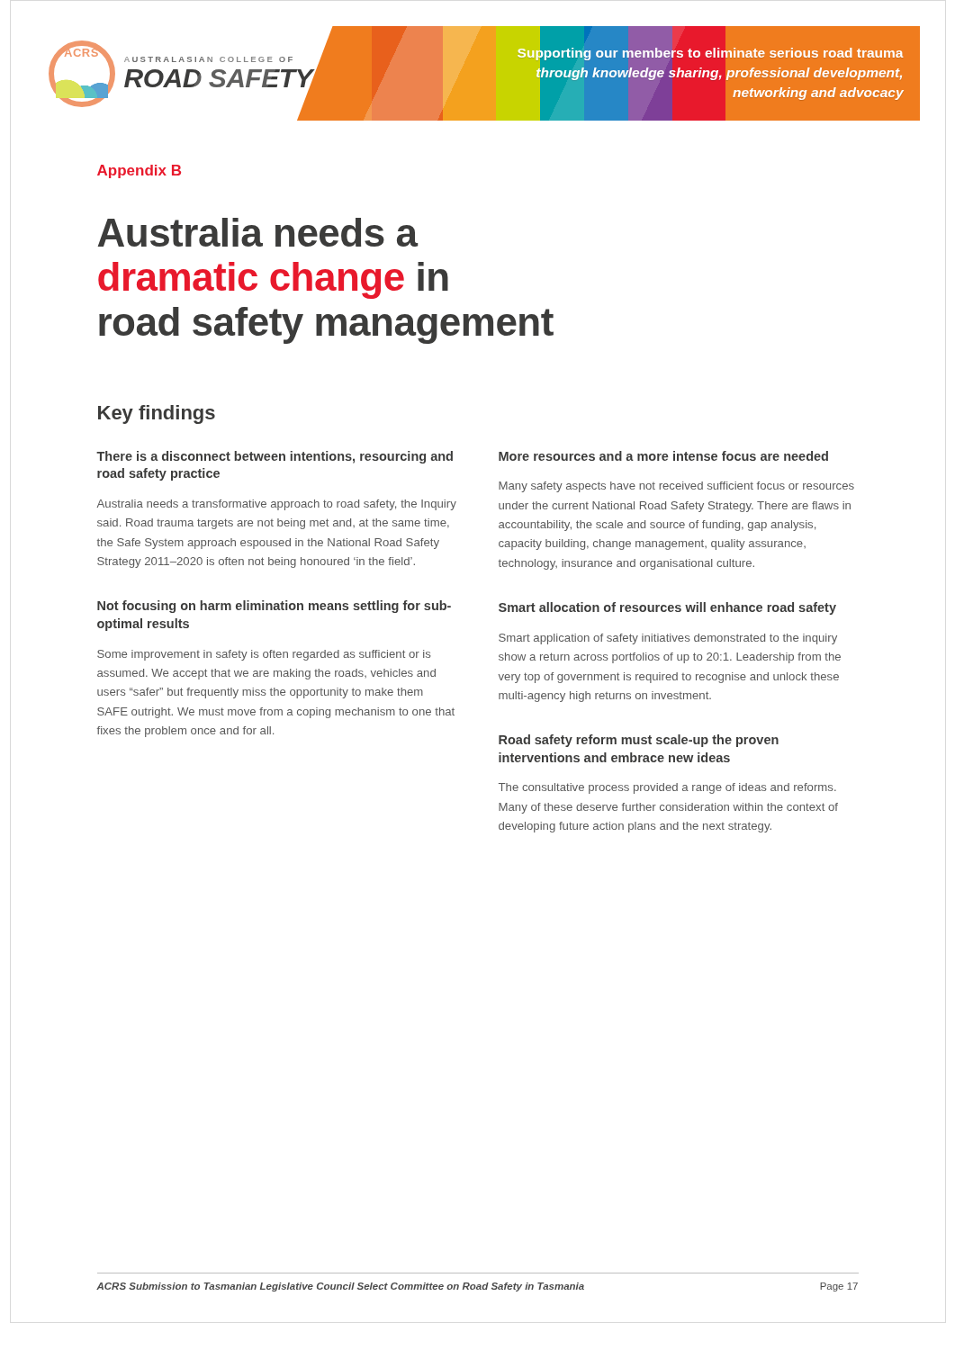ACRS
Australasian College of
ROAD SAFETY
Supporting our members to eliminate serious road trauma
through knowledge sharing, professional development,
networking and advocacy
Appendix B
Australia needs a
dramatic change in
road safety management
Key findings
There is a disconnect between intentions, resourcing and road safety practice
Australia needs a transformative approach to road safety, the Inquiry said. Road trauma targets are not being met and, at the same time, the Safe System approach espoused in the National Road Safety Strategy 2011–2020 is often not being honoured ‘in the field’.
Not focusing on harm elimination means settling for sub-optimal results
Some improvement in safety is often regarded as sufficient or is assumed. We accept that we are making the roads, vehicles and users “safer” but frequently miss the opportunity to make them SAFE outright. We must move from a coping mechanism to one that fixes the problem once and for all.
More resources and a more intense focus are needed
Many safety aspects have not received sufficient focus or resources under the current National Road Safety Strategy. There are flaws in accountability, the scale and source of funding, gap analysis, capacity building, change management, quality assurance, technology, insurance and organisational culture.
Smart allocation of resources will enhance road safety
Smart application of safety initiatives demonstrated to the inquiry show a return across portfolios of up to 20:1. Leadership from the very top of government is required to recognise and unlock these multi-agency high returns on investment.
Road safety reform must scale-up the proven interventions and embrace new ideas
The consultative process provided a range of ideas and reforms. Many of these deserve further consideration within the context of developing future action plans and the next strategy.
ACRS Submission to Tasmanian Legislative Council Select Committee on Road Safety in Tasmania
Page 17